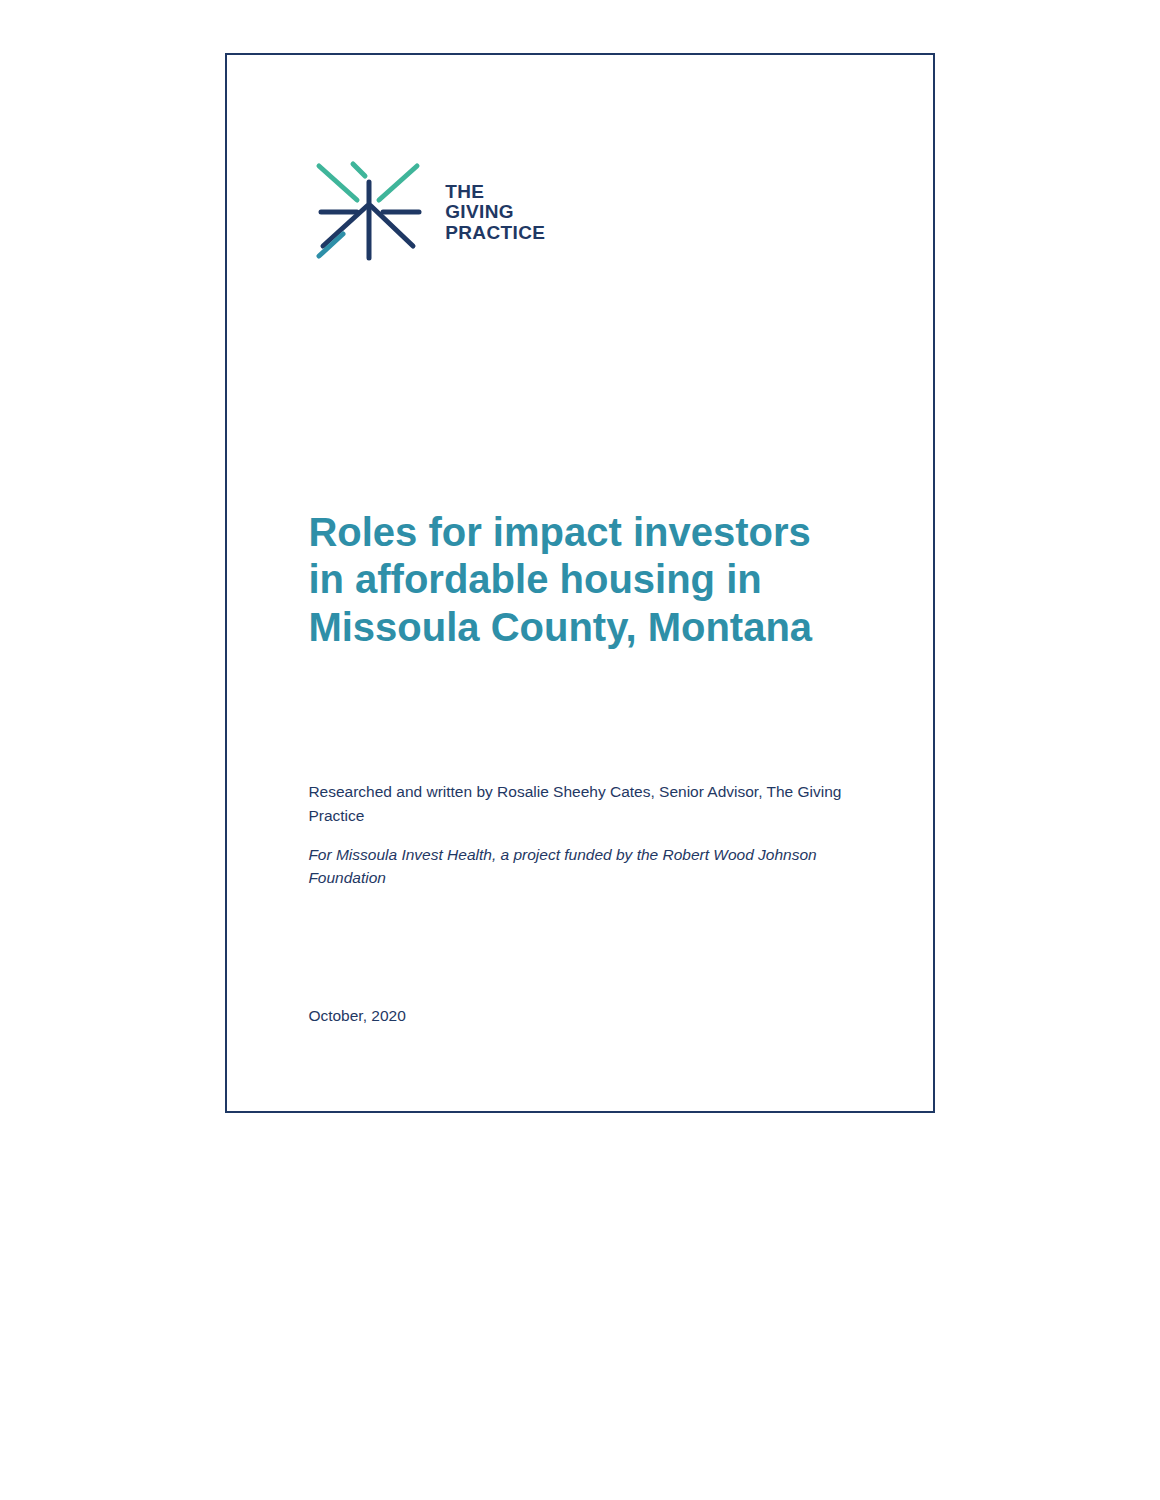The
Giving
Practice
Roles for impact investors in affordable housing in Missoula County, Montana
Researched and written by Rosalie Sheehy Cates, Senior Advisor, The Giving Practice
For Missoula Invest Health, a project funded by the Robert Wood Johnson Foundation
October, 2020